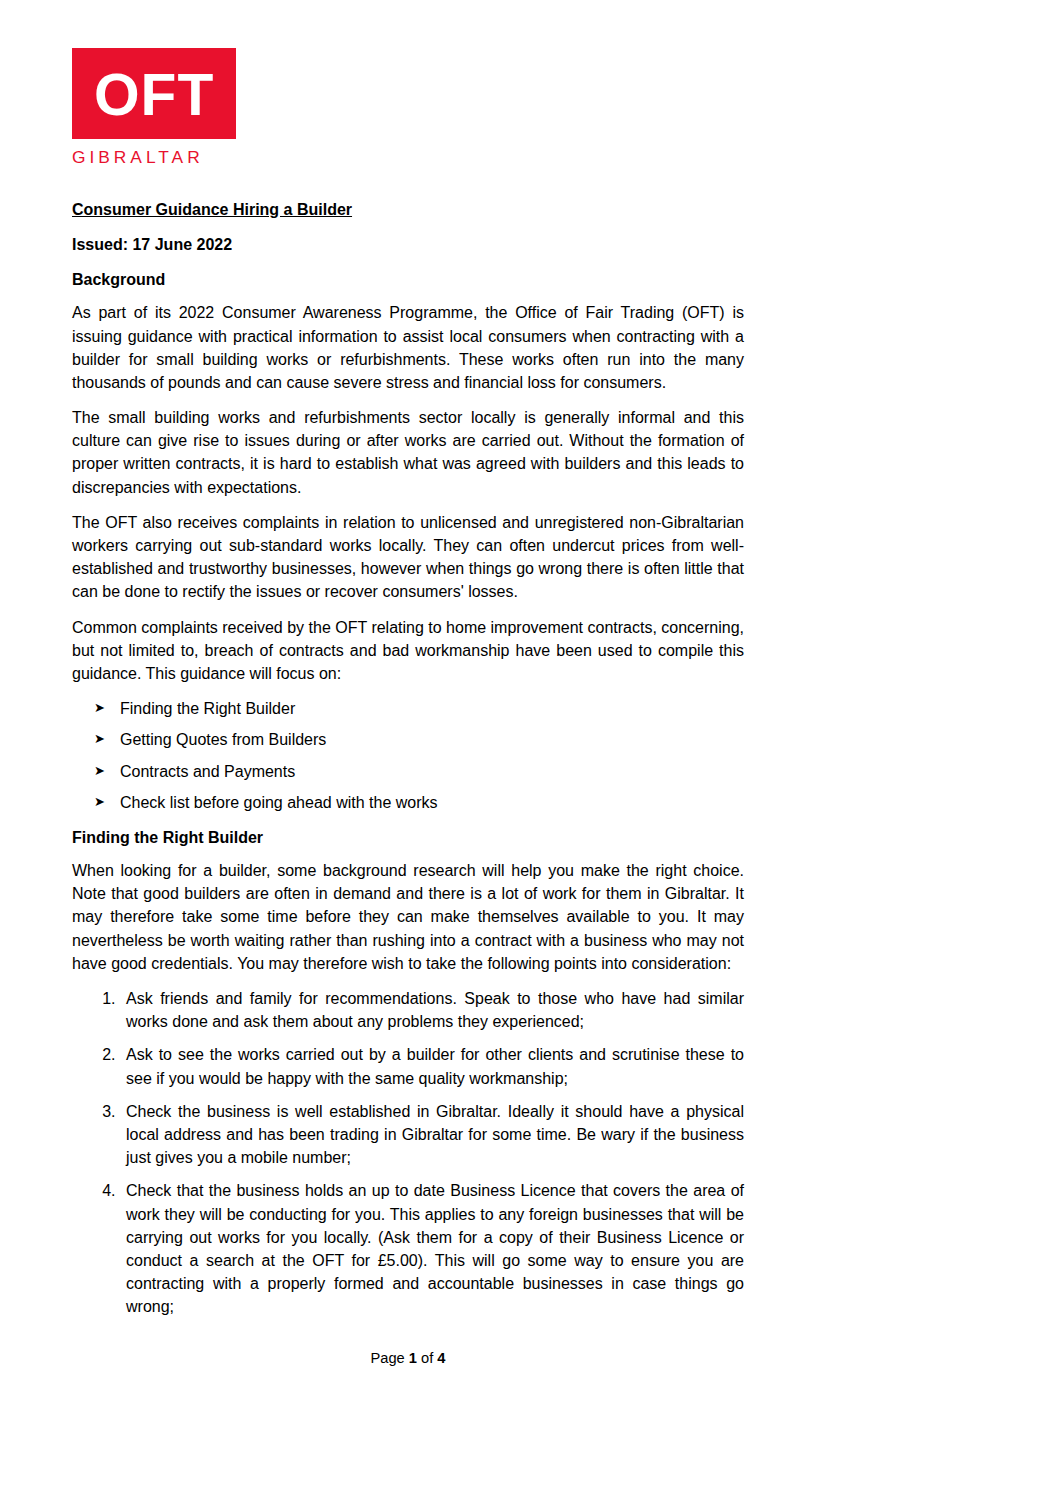OFT
GIBRALTAR
Consumer Guidance Hiring a Builder
Issued: 17 June 2022
Background
As part of its 2022 Consumer Awareness Programme, the Office of Fair Trading (OFT) is issuing guidance with practical information to assist local consumers when contracting with a builder for small building works or refurbishments. These works often run into the many thousands of pounds and can cause severe stress and financial loss for consumers.
The small building works and refurbishments sector locally is generally informal and this culture can give rise to issues during or after works are carried out. Without the formation of proper written contracts, it is hard to establish what was agreed with builders and this leads to discrepancies with expectations.
The OFT also receives complaints in relation to unlicensed and unregistered non-Gibraltarian workers carrying out sub-standard works locally. They can often undercut prices from well-established and trustworthy businesses, however when things go wrong there is often little that can be done to rectify the issues or recover consumers' losses.
Common complaints received by the OFT relating to home improvement contracts, concerning, but not limited to, breach of contracts and bad workmanship have been used to compile this guidance. This guidance will focus on:
Finding the Right Builder
Getting Quotes from Builders
Contracts and Payments
Check list before going ahead with the works
Finding the Right Builder
When looking for a builder, some background research will help you make the right choice. Note that good builders are often in demand and there is a lot of work for them in Gibraltar. It may therefore take some time before they can make themselves available to you. It may nevertheless be worth waiting rather than rushing into a contract with a business who may not have good credentials. You may therefore wish to take the following points into consideration:
Ask friends and family for recommendations. Speak to those who have had similar works done and ask them about any problems they experienced;
Ask to see the works carried out by a builder for other clients and scrutinise these to see if you would be happy with the same quality workmanship;
Check the business is well established in Gibraltar. Ideally it should have a physical local address and has been trading in Gibraltar for some time. Be wary if the business just gives you a mobile number;
Check that the business holds an up to date Business Licence that covers the area of work they will be conducting for you. This applies to any foreign businesses that will be carrying out works for you locally. (Ask them for a copy of their Business Licence or conduct a search at the OFT for £5.00). This will go some way to ensure you are contracting with a properly formed and accountable businesses in case things go wrong;
Page 1 of 4